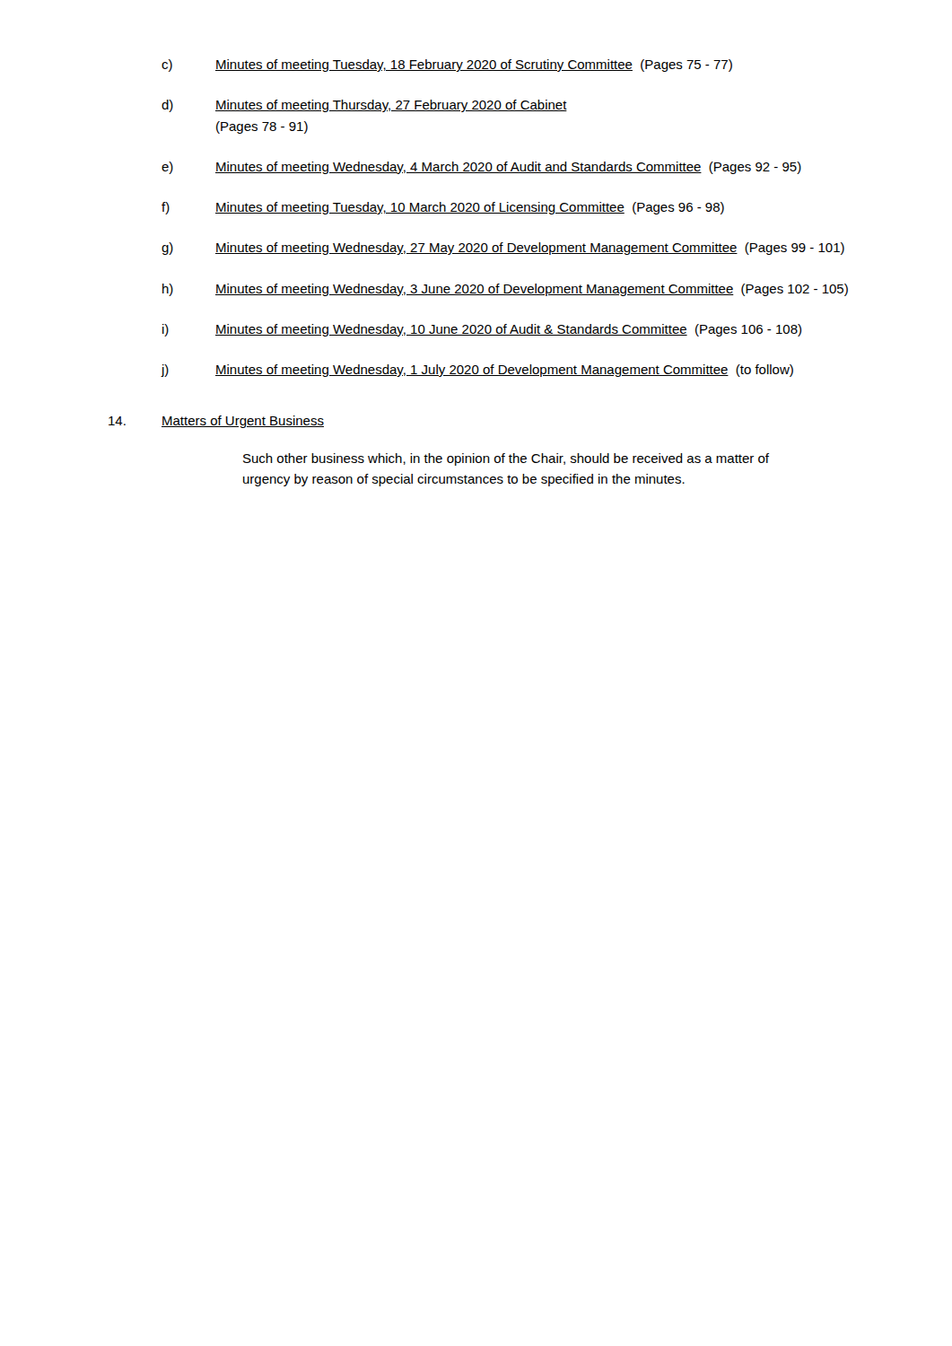c) Minutes of meeting Tuesday, 18 February 2020 of Scrutiny Committee (Pages 75 - 77)
d) Minutes of meeting Thursday, 27 February 2020 of Cabinet
(Pages 78 - 91)
e) Minutes of meeting Wednesday, 4 March 2020 of Audit and Standards Committee (Pages 92 - 95)
f) Minutes of meeting Tuesday, 10 March 2020 of Licensing Committee (Pages 96 - 98)
g) Minutes of meeting Wednesday, 27 May 2020 of Development Management Committee (Pages 99 - 101)
h) Minutes of meeting Wednesday, 3 June 2020 of Development Management Committee (Pages 102 - 105)
i) Minutes of meeting Wednesday, 10 June 2020 of Audit & Standards Committee (Pages 106 - 108)
j) Minutes of meeting Wednesday, 1 July 2020 of Development Management Committee (to follow)
14. Matters of Urgent Business
Such other business which, in the opinion of the Chair, should be received as a matter of urgency by reason of special circumstances to be specified in the minutes.